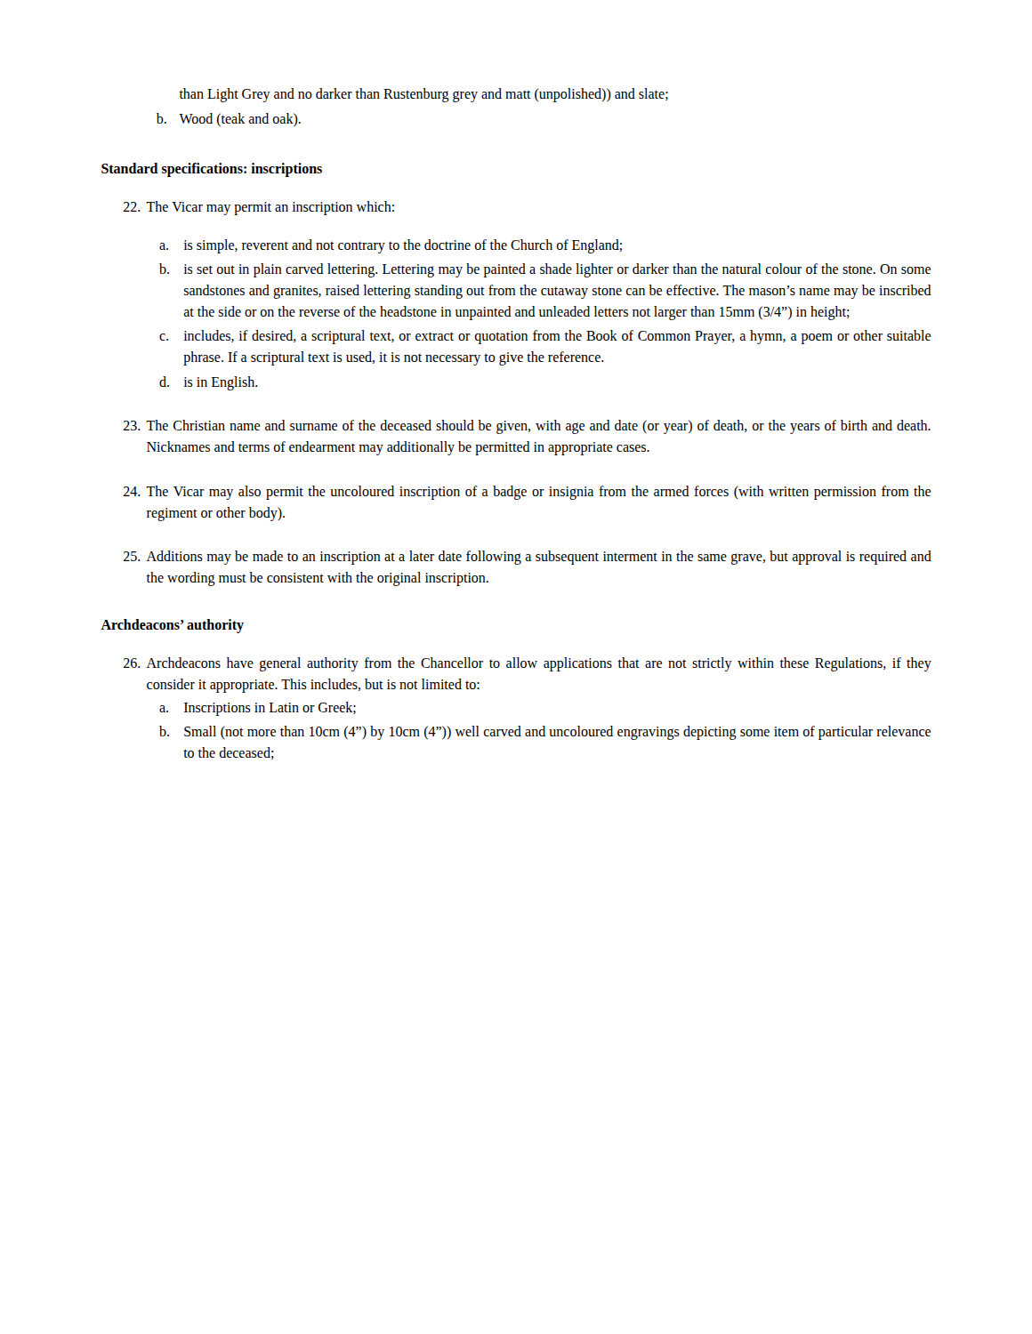than Light Grey and no darker than Rustenburg grey and matt (unpolished)) and slate;
b. Wood (teak and oak).
Standard specifications: inscriptions
22. The Vicar may permit an inscription which:
a. is simple, reverent and not contrary to the doctrine of the Church of England;
b. is set out in plain carved lettering. Lettering may be painted a shade lighter or darker than the natural colour of the stone. On some sandstones and granites, raised lettering standing out from the cutaway stone can be effective. The mason’s name may be inscribed at the side or on the reverse of the headstone in unpainted and unleaded letters not larger than 15mm (3/4”) in height;
c. includes, if desired, a scriptural text, or extract or quotation from the Book of Common Prayer, a hymn, a poem or other suitable phrase. If a scriptural text is used, it is not necessary to give the reference.
d. is in English.
23. The Christian name and surname of the deceased should be given, with age and date (or year) of death, or the years of birth and death. Nicknames and terms of endearment may additionally be permitted in appropriate cases.
24. The Vicar may also permit the uncoloured inscription of a badge or insignia from the armed forces (with written permission from the regiment or other body).
25. Additions may be made to an inscription at a later date following a subsequent interment in the same grave, but approval is required and the wording must be consistent with the original inscription.
Archdeacons’ authority
26. Archdeacons have general authority from the Chancellor to allow applications that are not strictly within these Regulations, if they consider it appropriate. This includes, but is not limited to:
a. Inscriptions in Latin or Greek;
b. Small (not more than 10cm (4”) by 10cm (4”)) well carved and uncoloured engravings depicting some item of particular relevance to the deceased;